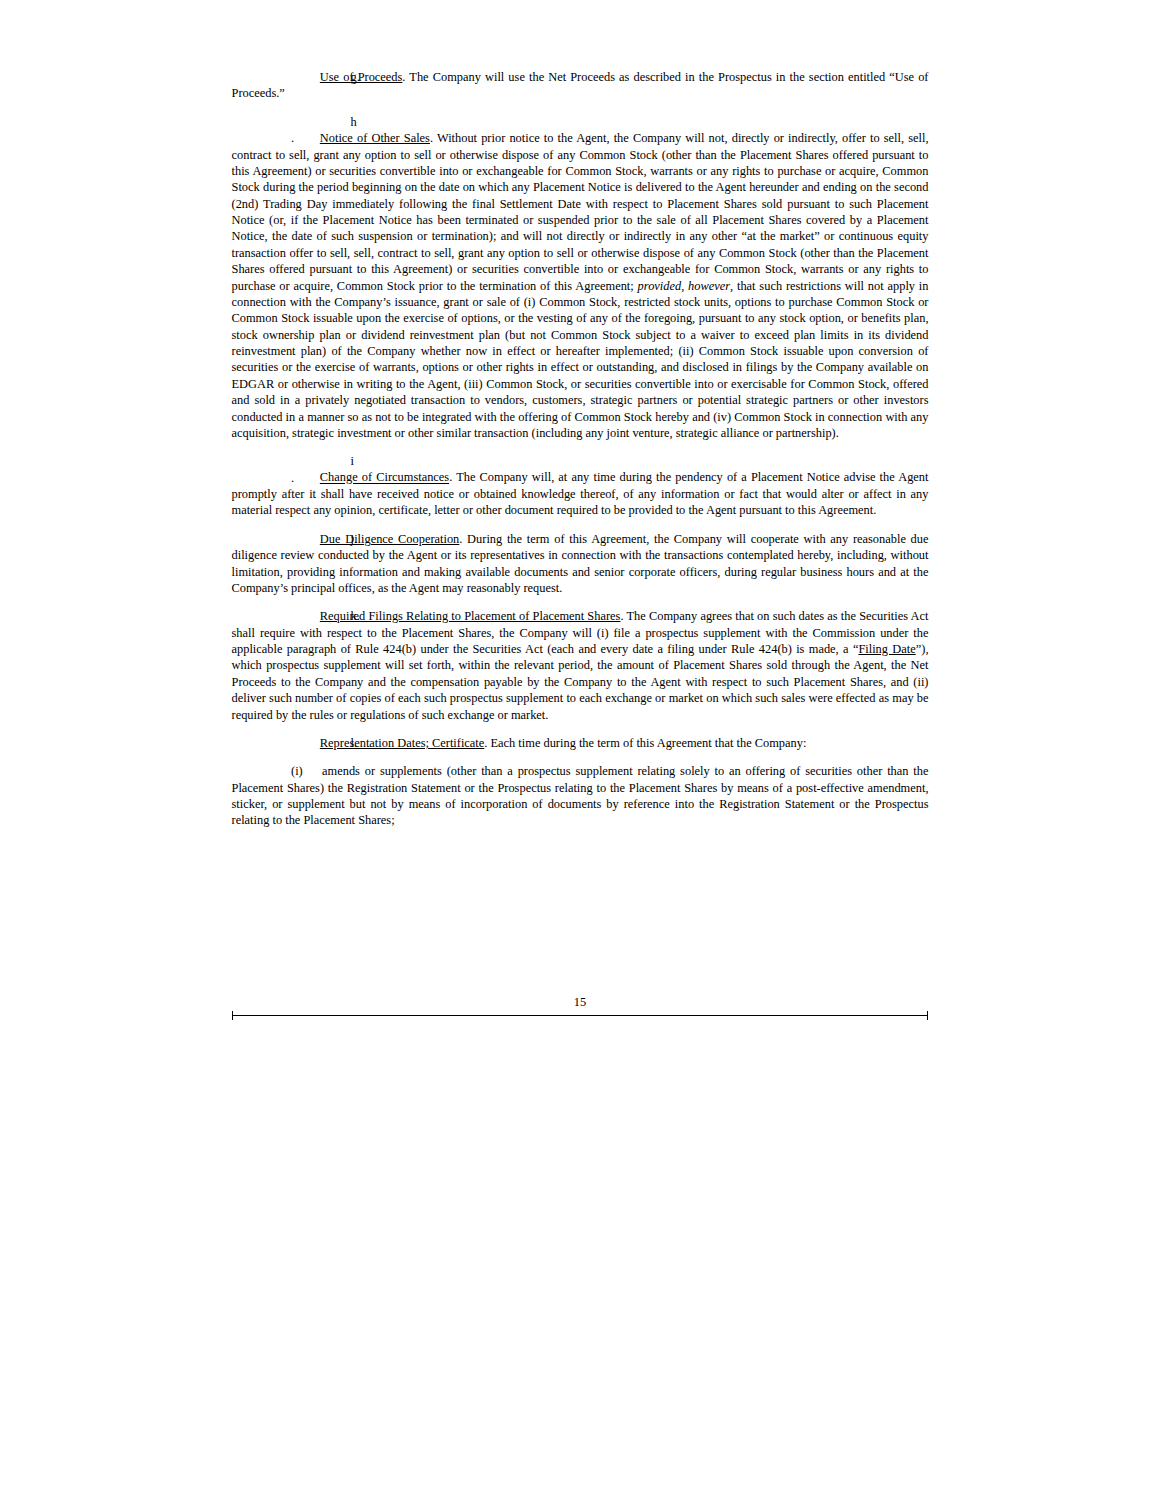g. Use of Proceeds. The Company will use the Net Proceeds as described in the Prospectus in the section entitled “Use of Proceeds.”
h . Notice of Other Sales. Without prior notice to the Agent, the Company will not, directly or indirectly, offer to sell, sell, contract to sell, grant any option to sell or otherwise dispose of any Common Stock (other than the Placement Shares offered pursuant to this Agreement) or securities convertible into or exchangeable for Common Stock, warrants or any rights to purchase or acquire, Common Stock during the period beginning on the date on which any Placement Notice is delivered to the Agent hereunder and ending on the second (2nd) Trading Day immediately following the final Settlement Date with respect to Placement Shares sold pursuant to such Placement Notice (or, if the Placement Notice has been terminated or suspended prior to the sale of all Placement Shares covered by a Placement Notice, the date of such suspension or termination); and will not directly or indirectly in any other “at the market” or continuous equity transaction offer to sell, sell, contract to sell, grant any option to sell or otherwise dispose of any Common Stock (other than the Placement Shares offered pursuant to this Agreement) or securities convertible into or exchangeable for Common Stock, warrants or any rights to purchase or acquire, Common Stock prior to the termination of this Agreement; provided, however, that such restrictions will not apply in connection with the Company’s issuance, grant or sale of (i) Common Stock, restricted stock units, options to purchase Common Stock or Common Stock issuable upon the exercise of options, or the vesting of any of the foregoing, pursuant to any stock option, or benefits plan, stock ownership plan or dividend reinvestment plan (but not Common Stock subject to a waiver to exceed plan limits in its dividend reinvestment plan) of the Company whether now in effect or hereafter implemented; (ii) Common Stock issuable upon conversion of securities or the exercise of warrants, options or other rights in effect or outstanding, and disclosed in filings by the Company available on EDGAR or otherwise in writing to the Agent, (iii) Common Stock, or securities convertible into or exercisable for Common Stock, offered and sold in a privately negotiated transaction to vendors, customers, strategic partners or potential strategic partners or other investors conducted in a manner so as not to be integrated with the offering of Common Stock hereby and (iv) Common Stock in connection with any acquisition, strategic investment or other similar transaction (including any joint venture, strategic alliance or partnership).
i . Change of Circumstances. The Company will, at any time during the pendency of a Placement Notice advise the Agent promptly after it shall have received notice or obtained knowledge thereof, of any information or fact that would alter or affect in any material respect any opinion, certificate, letter or other document required to be provided to the Agent pursuant to this Agreement.
j. Due Diligence Cooperation. During the term of this Agreement, the Company will cooperate with any reasonable due diligence review conducted by the Agent or its representatives in connection with the transactions contemplated hereby, including, without limitation, providing information and making available documents and senior corporate officers, during regular business hours and at the Company’s principal offices, as the Agent may reasonably request.
k. Required Filings Relating to Placement of Placement Shares. The Company agrees that on such dates as the Securities Act shall require with respect to the Placement Shares, the Company will (i) file a prospectus supplement with the Commission under the applicable paragraph of Rule 424(b) under the Securities Act (each and every date a filing under Rule 424(b) is made, a “Filing Date”), which prospectus supplement will set forth, within the relevant period, the amount of Placement Shares sold through the Agent, the Net Proceeds to the Company and the compensation payable by the Company to the Agent with respect to such Placement Shares, and (ii) deliver such number of copies of each such prospectus supplement to each exchange or market on which such sales were effected as may be required by the rules or regulations of such exchange or market.
l. Representation Dates; Certificate. Each time during the term of this Agreement that the Company:
(i) amends or supplements (other than a prospectus supplement relating solely to an offering of securities other than the Placement Shares) the Registration Statement or the Prospectus relating to the Placement Shares by means of a post-effective amendment, sticker, or supplement but not by means of incorporation of documents by reference into the Registration Statement or the Prospectus relating to the Placement Shares;
15